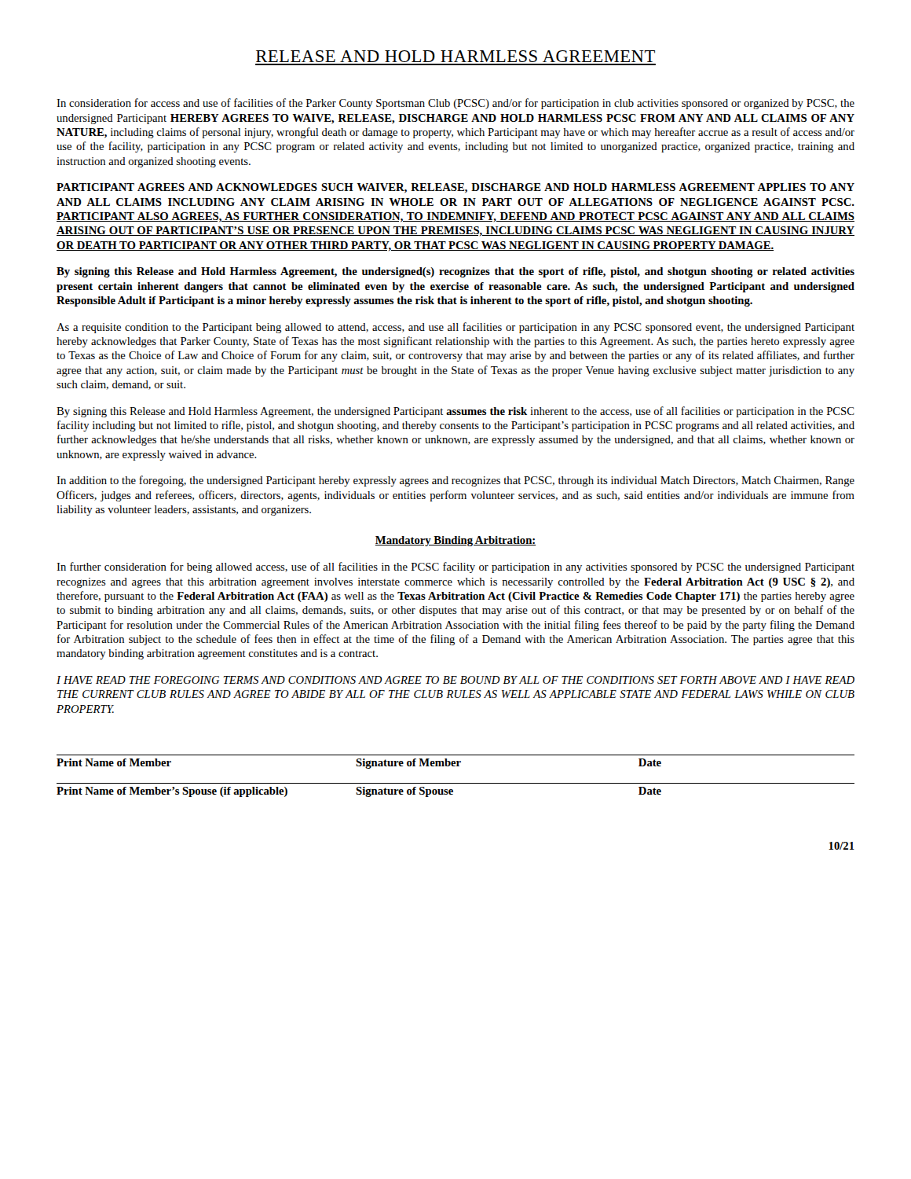RELEASE AND HOLD HARMLESS AGREEMENT
In consideration for access and use of facilities of the Parker County Sportsman Club (PCSC) and/or for participation in club activities sponsored or organized by PCSC, the undersigned Participant HEREBY AGREES TO WAIVE, RELEASE, DISCHARGE AND HOLD HARMLESS PCSC FROM ANY AND ALL CLAIMS OF ANY NATURE, including claims of personal injury, wrongful death or damage to property, which Participant may have or which may hereafter accrue as a result of access and/or use of the facility, participation in any PCSC program or related activity and events, including but not limited to unorganized practice, organized practice, training and instruction and organized shooting events.
PARTICIPANT AGREES AND ACKNOWLEDGES SUCH WAIVER, RELEASE, DISCHARGE AND HOLD HARMLESS AGREEMENT APPLIES TO ANY AND ALL CLAIMS INCLUDING ANY CLAIM ARISING IN WHOLE OR IN PART OUT OF ALLEGATIONS OF NEGLIGENCE AGAINST PCSC. PARTICIPANT ALSO AGREES, AS FURTHER CONSIDERATION, TO INDEMNIFY, DEFEND AND PROTECT PCSC AGAINST ANY AND ALL CLAIMS ARISING OUT OF PARTICIPANT’S USE OR PRESENCE UPON THE PREMISES, INCLUDING CLAIMS PCSC WAS NEGLIGENT IN CAUSING INJURY OR DEATH TO PARTICIPANT OR ANY OTHER THIRD PARTY, OR THAT PCSC WAS NEGLIGENT IN CAUSING PROPERTY DAMAGE.
By signing this Release and Hold Harmless Agreement, the undersigned(s) recognizes that the sport of rifle, pistol, and shotgun shooting or related activities present certain inherent dangers that cannot be eliminated even by the exercise of reasonable care. As such, the undersigned Participant and undersigned Responsible Adult if Participant is a minor hereby expressly assumes the risk that is inherent to the sport of rifle, pistol, and shotgun shooting.
As a requisite condition to the Participant being allowed to attend, access, and use all facilities or participation in any PCSC sponsored event, the undersigned Participant hereby acknowledges that Parker County, State of Texas has the most significant relationship with the parties to this Agreement. As such, the parties hereto expressly agree to Texas as the Choice of Law and Choice of Forum for any claim, suit, or controversy that may arise by and between the parties or any of its related affiliates, and further agree that any action, suit, or claim made by the Participant must be brought in the State of Texas as the proper Venue having exclusive subject matter jurisdiction to any such claim, demand, or suit.
By signing this Release and Hold Harmless Agreement, the undersigned Participant assumes the risk inherent to the access, use of all facilities or participation in the PCSC facility including but not limited to rifle, pistol, and shotgun shooting, and thereby consents to the Participant’s participation in PCSC programs and all related activities, and further acknowledges that he/she understands that all risks, whether known or unknown, are expressly assumed by the undersigned, and that all claims, whether known or unknown, are expressly waived in advance.
In addition to the foregoing, the undersigned Participant hereby expressly agrees and recognizes that PCSC, through its individual Match Directors, Match Chairmen, Range Officers, judges and referees, officers, directors, agents, individuals or entities perform volunteer services, and as such, said entities and/or individuals are immune from liability as volunteer leaders, assistants, and organizers.
Mandatory Binding Arbitration:
In further consideration for being allowed access, use of all facilities in the PCSC facility or participation in any activities sponsored by PCSC the undersigned Participant recognizes and agrees that this arbitration agreement involves interstate commerce which is necessarily controlled by the Federal Arbitration Act (9 USC § 2), and therefore, pursuant to the Federal Arbitration Act (FAA) as well as the Texas Arbitration Act (Civil Practice & Remedies Code Chapter 171) the parties hereby agree to submit to binding arbitration any and all claims, demands, suits, or other disputes that may arise out of this contract, or that may be presented by or on behalf of the Participant for resolution under the Commercial Rules of the American Arbitration Association with the initial filing fees thereof to be paid by the party filing the Demand for Arbitration subject to the schedule of fees then in effect at the time of the filing of a Demand with the American Arbitration Association. The parties agree that this mandatory binding arbitration agreement constitutes and is a contract.
I HAVE READ THE FOREGOING TERMS AND CONDITIONS AND AGREE TO BE BOUND BY ALL OF THE CONDITIONS SET FORTH ABOVE AND I HAVE READ THE CURRENT CLUB RULES AND AGREE TO ABIDE BY ALL OF THE CLUB RULES AS WELL AS APPLICABLE STATE AND FEDERAL LAWS WHILE ON CLUB PROPERTY.
| Print Name of Member | Signature of Member | Date |
| Print Name of Member’s Spouse (if applicable) | Signature of Spouse | Date |
10/21